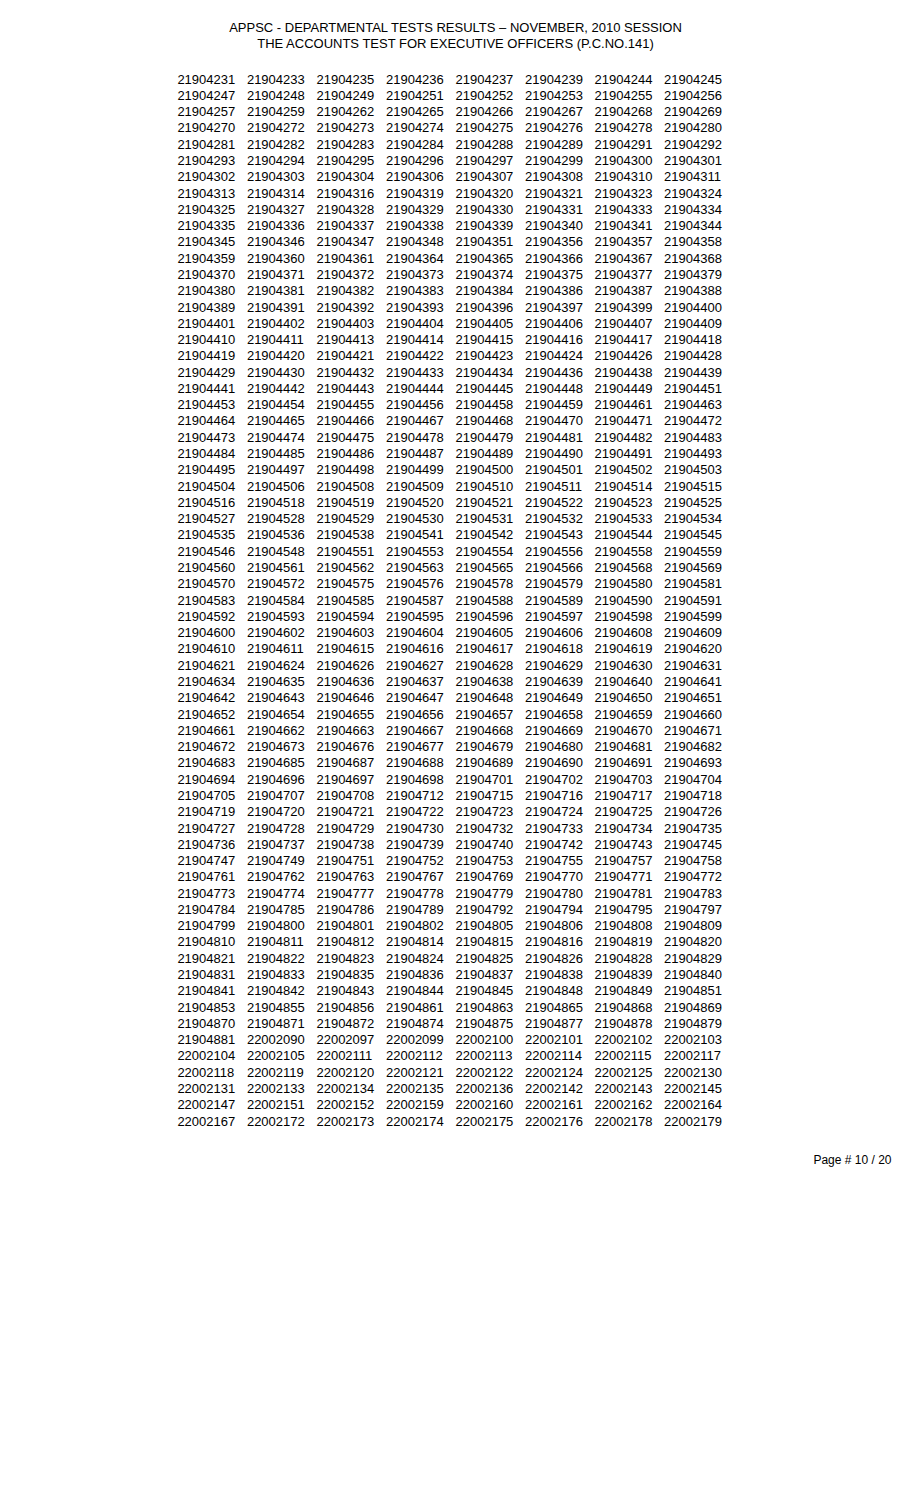APPSC - DEPARTMENTAL TESTS RESULTS – NOVEMBER, 2010 SESSION
THE ACCOUNTS TEST FOR EXECUTIVE OFFICERS (P.C.NO.141)
| 21904231 | 21904233 | 21904235 | 21904236 | 21904237 | 21904239 | 21904244 | 21904245 |
| 21904247 | 21904248 | 21904249 | 21904251 | 21904252 | 21904253 | 21904255 | 21904256 |
| 21904257 | 21904259 | 21904262 | 21904265 | 21904266 | 21904267 | 21904268 | 21904269 |
| 21904270 | 21904272 | 21904273 | 21904274 | 21904275 | 21904276 | 21904278 | 21904280 |
| 21904281 | 21904282 | 21904283 | 21904284 | 21904288 | 21904289 | 21904291 | 21904292 |
| 21904293 | 21904294 | 21904295 | 21904296 | 21904297 | 21904299 | 21904300 | 21904301 |
| 21904302 | 21904303 | 21904304 | 21904306 | 21904307 | 21904308 | 21904310 | 21904311 |
| 21904313 | 21904314 | 21904316 | 21904319 | 21904320 | 21904321 | 21904323 | 21904324 |
| 21904325 | 21904327 | 21904328 | 21904329 | 21904330 | 21904331 | 21904333 | 21904334 |
| 21904335 | 21904336 | 21904337 | 21904338 | 21904339 | 21904340 | 21904341 | 21904344 |
| 21904345 | 21904346 | 21904347 | 21904348 | 21904351 | 21904356 | 21904357 | 21904358 |
| 21904359 | 21904360 | 21904361 | 21904364 | 21904365 | 21904366 | 21904367 | 21904368 |
| 21904370 | 21904371 | 21904372 | 21904373 | 21904374 | 21904375 | 21904377 | 21904379 |
| 21904380 | 21904381 | 21904382 | 21904383 | 21904384 | 21904386 | 21904387 | 21904388 |
| 21904389 | 21904391 | 21904392 | 21904393 | 21904396 | 21904397 | 21904399 | 21904400 |
| 21904401 | 21904402 | 21904403 | 21904404 | 21904405 | 21904406 | 21904407 | 21904409 |
| 21904410 | 21904411 | 21904413 | 21904414 | 21904415 | 21904416 | 21904417 | 21904418 |
| 21904419 | 21904420 | 21904421 | 21904422 | 21904423 | 21904424 | 21904426 | 21904428 |
| 21904429 | 21904430 | 21904432 | 21904433 | 21904434 | 21904436 | 21904438 | 21904439 |
| 21904441 | 21904442 | 21904443 | 21904444 | 21904445 | 21904448 | 21904449 | 21904451 |
| 21904453 | 21904454 | 21904455 | 21904456 | 21904458 | 21904459 | 21904461 | 21904463 |
| 21904464 | 21904465 | 21904466 | 21904467 | 21904468 | 21904470 | 21904471 | 21904472 |
| 21904473 | 21904474 | 21904475 | 21904478 | 21904479 | 21904481 | 21904482 | 21904483 |
| 21904484 | 21904485 | 21904486 | 21904487 | 21904489 | 21904490 | 21904491 | 21904493 |
| 21904495 | 21904497 | 21904498 | 21904499 | 21904500 | 21904501 | 21904502 | 21904503 |
| 21904504 | 21904506 | 21904508 | 21904509 | 21904510 | 21904511 | 21904514 | 21904515 |
| 21904516 | 21904518 | 21904519 | 21904520 | 21904521 | 21904522 | 21904523 | 21904525 |
| 21904527 | 21904528 | 21904529 | 21904530 | 21904531 | 21904532 | 21904533 | 21904534 |
| 21904535 | 21904536 | 21904538 | 21904541 | 21904542 | 21904543 | 21904544 | 21904545 |
| 21904546 | 21904548 | 21904551 | 21904553 | 21904554 | 21904556 | 21904558 | 21904559 |
| 21904560 | 21904561 | 21904562 | 21904563 | 21904565 | 21904566 | 21904568 | 21904569 |
| 21904570 | 21904572 | 21904575 | 21904576 | 21904578 | 21904579 | 21904580 | 21904581 |
| 21904583 | 21904584 | 21904585 | 21904587 | 21904588 | 21904589 | 21904590 | 21904591 |
| 21904592 | 21904593 | 21904594 | 21904595 | 21904596 | 21904597 | 21904598 | 21904599 |
| 21904600 | 21904602 | 21904603 | 21904604 | 21904605 | 21904606 | 21904608 | 21904609 |
| 21904610 | 21904611 | 21904615 | 21904616 | 21904617 | 21904618 | 21904619 | 21904620 |
| 21904621 | 21904624 | 21904626 | 21904627 | 21904628 | 21904629 | 21904630 | 21904631 |
| 21904634 | 21904635 | 21904636 | 21904637 | 21904638 | 21904639 | 21904640 | 21904641 |
| 21904642 | 21904643 | 21904646 | 21904647 | 21904648 | 21904649 | 21904650 | 21904651 |
| 21904652 | 21904654 | 21904655 | 21904656 | 21904657 | 21904658 | 21904659 | 21904660 |
| 21904661 | 21904662 | 21904663 | 21904667 | 21904668 | 21904669 | 21904670 | 21904671 |
| 21904672 | 21904673 | 21904676 | 21904677 | 21904679 | 21904680 | 21904681 | 21904682 |
| 21904683 | 21904685 | 21904687 | 21904688 | 21904689 | 21904690 | 21904691 | 21904693 |
| 21904694 | 21904696 | 21904697 | 21904698 | 21904701 | 21904702 | 21904703 | 21904704 |
| 21904705 | 21904707 | 21904708 | 21904712 | 21904715 | 21904716 | 21904717 | 21904718 |
| 21904719 | 21904720 | 21904721 | 21904722 | 21904723 | 21904724 | 21904725 | 21904726 |
| 21904727 | 21904728 | 21904729 | 21904730 | 21904732 | 21904733 | 21904734 | 21904735 |
| 21904736 | 21904737 | 21904738 | 21904739 | 21904740 | 21904742 | 21904743 | 21904745 |
| 21904747 | 21904749 | 21904751 | 21904752 | 21904753 | 21904755 | 21904757 | 21904758 |
| 21904761 | 21904762 | 21904763 | 21904767 | 21904769 | 21904770 | 21904771 | 21904772 |
| 21904773 | 21904774 | 21904777 | 21904778 | 21904779 | 21904780 | 21904781 | 21904783 |
| 21904784 | 21904785 | 21904786 | 21904789 | 21904792 | 21904794 | 21904795 | 21904797 |
| 21904799 | 21904800 | 21904801 | 21904802 | 21904805 | 21904806 | 21904808 | 21904809 |
| 21904810 | 21904811 | 21904812 | 21904814 | 21904815 | 21904816 | 21904819 | 21904820 |
| 21904821 | 21904822 | 21904823 | 21904824 | 21904825 | 21904826 | 21904828 | 21904829 |
| 21904831 | 21904833 | 21904835 | 21904836 | 21904837 | 21904838 | 21904839 | 21904840 |
| 21904841 | 21904842 | 21904843 | 21904844 | 21904845 | 21904848 | 21904849 | 21904851 |
| 21904853 | 21904855 | 21904856 | 21904861 | 21904863 | 21904865 | 21904868 | 21904869 |
| 21904870 | 21904871 | 21904872 | 21904874 | 21904875 | 21904877 | 21904878 | 21904879 |
| 21904881 | 22002090 | 22002097 | 22002099 | 22002100 | 22002101 | 22002102 | 22002103 |
| 22002104 | 22002105 | 22002111 | 22002112 | 22002113 | 22002114 | 22002115 | 22002117 |
| 22002118 | 22002119 | 22002120 | 22002121 | 22002122 | 22002124 | 22002125 | 22002130 |
| 22002131 | 22002133 | 22002134 | 22002135 | 22002136 | 22002142 | 22002143 | 22002145 |
| 22002147 | 22002151 | 22002152 | 22002159 | 22002160 | 22002161 | 22002162 | 22002164 |
| 22002167 | 22002172 | 22002173 | 22002174 | 22002175 | 22002176 | 22002178 | 22002179 |
Page # 10 / 20